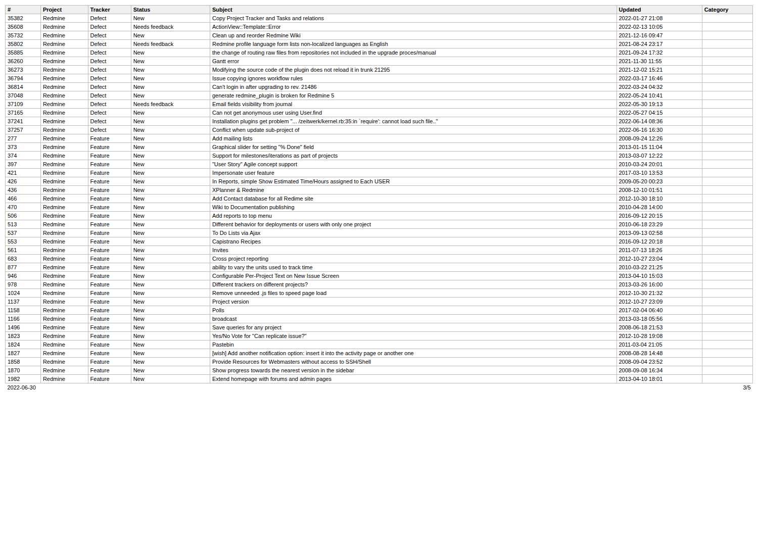| # | Project | Tracker | Status | Subject | Updated | Category |
| --- | --- | --- | --- | --- | --- | --- |
| 35382 | Redmine | Defect | New | Copy Project Tracker and Tasks and relations | 2022-01-27 21:08 | |
| 35608 | Redmine | Defect | Needs feedback | ActionView::Template::Error | 2022-02-13 10:05 | |
| 35732 | Redmine | Defect | New | Clean up and reorder Redmine Wiki | 2021-12-16 09:47 | |
| 35802 | Redmine | Defect | Needs feedback | Redmine profile language form lists non-localized languages as English | 2021-08-24 23:17 | |
| 35885 | Redmine | Defect | New | the change of routing raw files from repositories not included in the upgrade proces/manual | 2021-09-24 17:32 | |
| 36260 | Redmine | Defect | New | Gantt error | 2021-11-30 11:55 | |
| 36273 | Redmine | Defect | New | Modifying the source code of the plugin does not reload it in trunk 21295 | 2021-12-02 15:21 | |
| 36794 | Redmine | Defect | New | Issue copying ignores workflow rules | 2022-03-17 16:46 | |
| 36814 | Redmine | Defect | New | Can't login in after upgrading to rev. 21486 | 2022-03-24 04:32 | |
| 37048 | Redmine | Defect | New | generate redmine_plugin is broken for Redmine 5 | 2022-05-24 10:41 | |
| 37109 | Redmine | Defect | Needs feedback | Email fields visibility from journal | 2022-05-30 19:13 | |
| 37165 | Redmine | Defect | New | Can not get anonymous user using User.find | 2022-05-27 04:15 | |
| 37241 | Redmine | Defect | New | Installation plugins get problem "... /zeitwerk/kernel.rb:35:in `require': cannot load such file.." | 2022-06-14 08:36 | |
| 37257 | Redmine | Defect | New | Conflict when update sub-project of | 2022-06-16 16:30 | |
| 277 | Redmine | Feature | New | Add mailing lists | 2008-09-24 12:26 | |
| 373 | Redmine | Feature | New | Graphical slider for setting "% Done" field | 2013-01-15 11:04 | |
| 374 | Redmine | Feature | New | Support for milestones/iterations as part of projects | 2013-03-07 12:22 | |
| 397 | Redmine | Feature | New | "User Story" Agile concept support | 2010-03-24 20:01 | |
| 421 | Redmine | Feature | New | Impersonate user feature | 2017-03-10 13:53 | |
| 426 | Redmine | Feature | New | In Reports, simple Show Estimated Time/Hours assigned to Each USER | 2009-05-20 00:23 | |
| 436 | Redmine | Feature | New | XPlanner & Redmine | 2008-12-10 01:51 | |
| 466 | Redmine | Feature | New | Add Contact database for all Redime site | 2012-10-30 18:10 | |
| 470 | Redmine | Feature | New | Wiki to Documentation publishing | 2010-04-28 14:00 | |
| 506 | Redmine | Feature | New | Add reports to top menu | 2016-09-12 20:15 | |
| 513 | Redmine | Feature | New | Different behavior for deployments or users with only one project | 2010-06-18 23:29 | |
| 537 | Redmine | Feature | New | To Do Lists via Ajax | 2013-09-13 02:58 | |
| 553 | Redmine | Feature | New | Capistrano Recipes | 2016-09-12 20:18 | |
| 561 | Redmine | Feature | New | Invites | 2011-07-13 18:26 | |
| 683 | Redmine | Feature | New | Cross project reporting | 2012-10-27 23:04 | |
| 877 | Redmine | Feature | New | ability to vary the units used to track time | 2010-03-22 21:25 | |
| 946 | Redmine | Feature | New | Configurable Per-Project Text on New Issue Screen | 2013-04-10 15:03 | |
| 978 | Redmine | Feature | New | Different trackers on different projects? | 2013-03-26 16:00 | |
| 1024 | Redmine | Feature | New | Remove unneeded .js files to speed page load | 2012-10-30 21:32 | |
| 1137 | Redmine | Feature | New | Project version | 2012-10-27 23:09 | |
| 1158 | Redmine | Feature | New | Polls | 2017-02-04 06:40 | |
| 1166 | Redmine | Feature | New | broadcast | 2013-03-18 05:56 | |
| 1496 | Redmine | Feature | New | Save queries for any project | 2008-06-18 21:53 | |
| 1823 | Redmine | Feature | New | Yes/No Vote for "Can replicate issue?" | 2012-10-28 19:08 | |
| 1824 | Redmine | Feature | New | Pastebin | 2011-03-04 21:05 | |
| 1827 | Redmine | Feature | New | [wish] Add another notification option: insert it into the activity page or another one | 2008-08-28 14:48 | |
| 1858 | Redmine | Feature | New | Provide Resources for Webmasters without access to SSH/Shell | 2008-09-04 23:52 | |
| 1870 | Redmine | Feature | New | Show progress towards the nearest version in the sidebar | 2008-09-08 16:34 | |
| 1982 | Redmine | Feature | New | Extend homepage with forums and admin pages | 2013-04-10 18:01 | |
| 2022-06-30 | | 3/5 |